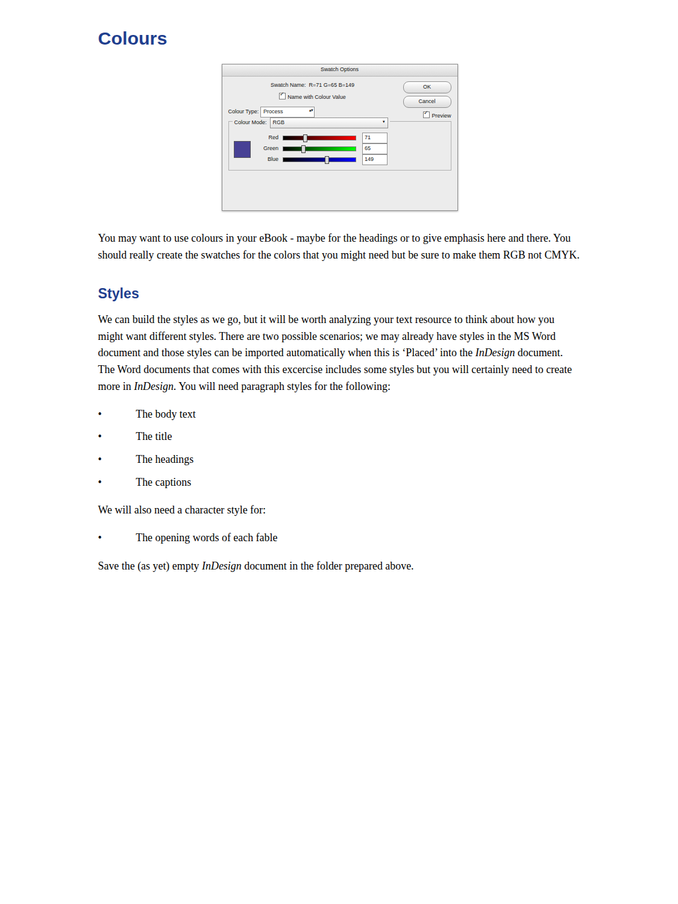Colours
Swatch Options
OK Cancel
Preview
Swatch Name: R=71 G=65 B=149
Name with Colour Value
Colour Type: Process
Colour Mode: RGB
Red 71
Green 65
Blue 149
You may want to use colours in your eBook - maybe for the headings or to give emphasis here and there. You should really create the swatches for the colors that you might need but be sure to make them RGB not CMYK.
Styles
We can build the styles as we go, but it will be worth analyzing your text resource to think about how you might want different styles. There are two possible scenarios; we may already have styles in the MS Word document and those styles can be imported automatically when this is ‘Placed’ into the InDesign document. The Word documents that comes with this excercise includes some styles but you will certainly need to create more in InDesign. You will need paragraph styles for the following:
The body text
The title
The headings
The captions
We will also need a character style for:
The opening words of each fable
Save the (as yet) empty InDesign document in the folder prepared above.